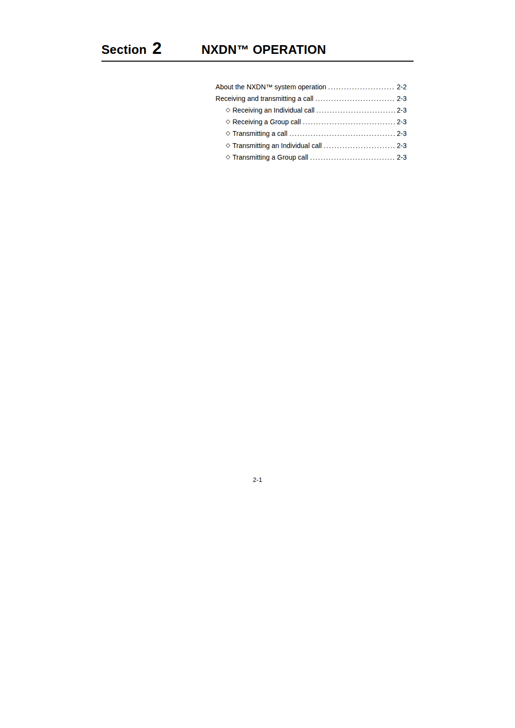Section2
NXDN™ OPERATION
About the NXDN™ system operation ...................................................................................................................... 2-2
Receiving and transmitting a call ...................................................................................................................... 2-3
◇Receiving an Individual call ...................................................................................................................... 2-3
◇Receiving a Group call ...................................................................................................................... 2-3
◇Transmitting a call ...................................................................................................................... 2-3
◇Transmitting an Individual call ...................................................................................................................... 2-3
◇Transmitting a Group call ...................................................................................................................... 2-3
2-1